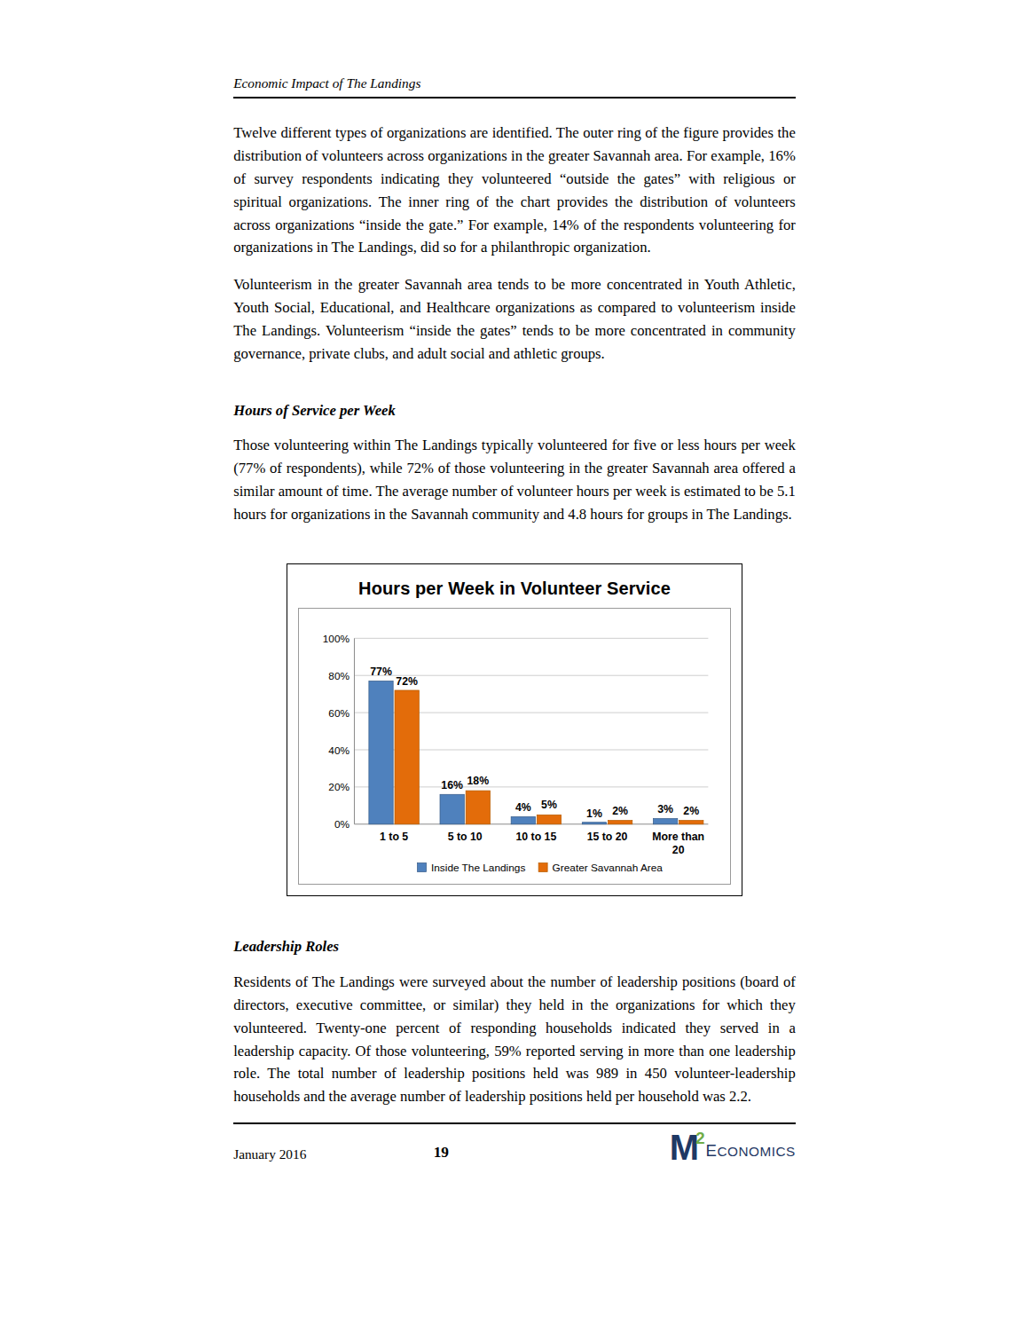Economic Impact of The Landings
Twelve different types of organizations are identified. The outer ring of the figure provides the distribution of volunteers across organizations in the greater Savannah area. For example, 16% of survey respondents indicating they volunteered “outside the gates” with religious or spiritual organizations. The inner ring of the chart provides the distribution of volunteers across organizations “inside the gate.” For example, 14% of the respondents volunteering for organizations in The Landings, did so for a philanthropic organization.
Volunteerism in the greater Savannah area tends to be more concentrated in Youth Athletic, Youth Social, Educational, and Healthcare organizations as compared to volunteerism inside The Landings. Volunteerism “inside the gates” tends to be more concentrated in community governance, private clubs, and adult social and athletic groups.
Hours of Service per Week
Those volunteering within The Landings typically volunteered for five or less hours per week (77% of respondents), while 72% of those volunteering in the greater Savannah area offered a similar amount of time. The average number of volunteer hours per week is estimated to be 5.1 hours for organizations in the Savannah community and 4.8 hours for groups in The Landings.
Hours per Week in Volunteer Service
100% 80% 60% 40% 20% 0% 77% 72% 16% 18% 4% 5% 1% 2% 3% 2% 1 to 5 5 to 10 10 to 15 15 to 20 More than 20 Inside The Landings Greater Savannah Area
Leadership Roles
Residents of The Landings were surveyed about the number of leadership positions (board of directors, executive committee, or similar) they held in the organizations for which they volunteered. Twenty-one percent of responding households indicated they served in a leadership capacity. Of those volunteering, 59% reported serving in more than one leadership role. The total number of leadership positions held was 989 in 450 volunteer-leadership households and the average number of leadership positions held per household was 2.2.
January 2016
19
M 2 ECONOMICS